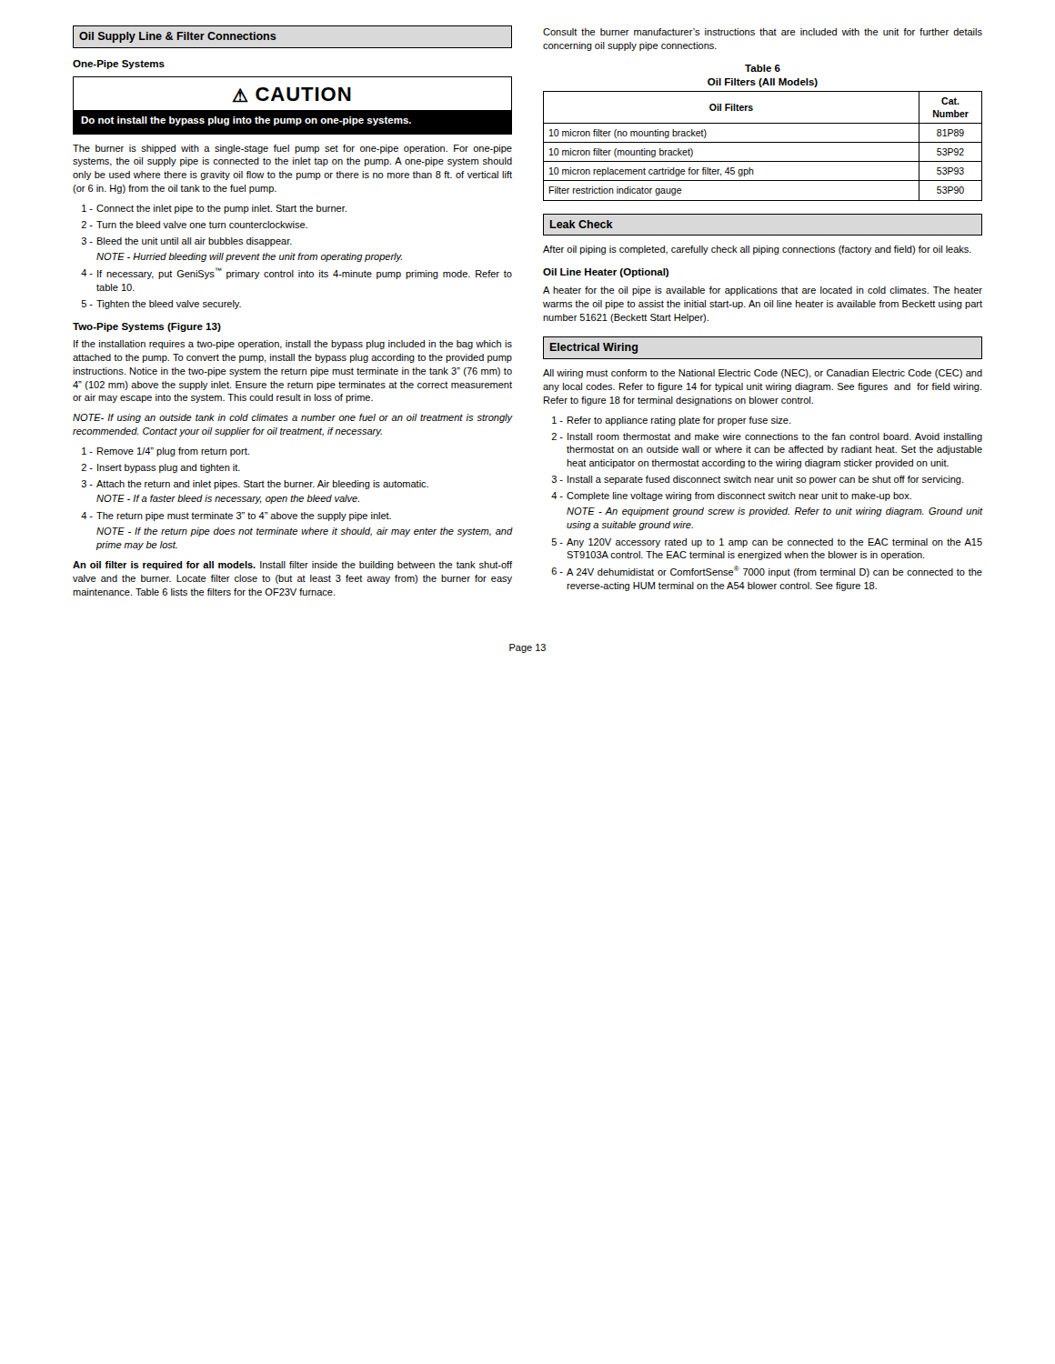Oil Supply Line & Filter Connections
One‑Pipe Systems
⚠CAUTION
Do not install the bypass plug into the pump on one‑pipe systems.
The burner is shipped with a single‑stage fuel pump set for one‑pipe operation. For one‑pipe systems, the oil supply pipe is connected to the inlet tap on the pump. A one‑pipe system should only be used where there is gravity oil flow to the pump or there is no more than 8 ft. of vertical lift (or 6 in. Hg) from the oil tank to the fuel pump.
Connect the inlet pipe to the pump inlet. Start the burner.
Turn the bleed valve one turn counterclockwise.
Bleed the unit until all air bubbles disappear.
NOTE ‑ Hurried bleeding will prevent the unit from operating properly.
If necessary, put GeniSys™ primary control into its 4‑minute pump priming mode. Refer to table 10.
Tighten the bleed valve securely.
Two‑Pipe Systems (Figure 13)
If the installation requires a two‑pipe operation, install the bypass plug included in the bag which is attached to the pump. To convert the pump, install the bypass plug according to the provided pump instructions. Notice in the two‑pipe system the return pipe must terminate in the tank 3” (76 mm) to 4” (102 mm) above the supply inlet. Ensure the return pipe terminates at the correct measurement or air may escape into the system. This could result in loss of prime.
NOTE‑ If using an outside tank in cold climates a number one fuel or an oil treatment is strongly recommended. Contact your oil supplier for oil treatment, if necessary.
Remove 1/4” plug from return port.
Insert bypass plug and tighten it.
Attach the return and inlet pipes. Start the burner. Air bleeding is automatic.
NOTE ‑ If a faster bleed is necessary, open the bleed valve.
The return pipe must terminate 3” to 4” above the supply pipe inlet.
NOTE ‑ If the return pipe does not terminate where it should, air may enter the system, and prime may be lost.
An oil filter is required for all models. Install filter inside the building between the tank shut‑off valve and the burner. Locate filter close to (but at least 3 feet away from) the burner for easy maintenance. Table 6 lists the filters for the OF23V furnace.
Consult the burner manufacturer’s instructions that are included with the unit for further details concerning oil supply pipe connections.
Table 6
Oil Filters (All Models)
| Oil Filters | Cat. Number |
| --- | --- |
| 10 micron filter (no mounting bracket) | 81P89 |
| 10 micron filter (mounting bracket) | 53P92 |
| 10 micron replacement cartridge for filter, 45 gph | 53P93 |
| Filter restriction indicator gauge | 53P90 |
Leak Check
After oil piping is completed, carefully check all piping connections (factory and field) for oil leaks.
Oil Line Heater (Optional)
A heater for the oil pipe is available for applications that are located in cold climates. The heater warms the oil pipe to assist the initial start‑up. An oil line heater is available from Beckett using part number 51621 (Beckett Start Helper).
Electrical Wiring
All wiring must conform to the National Electric Code (NEC), or Canadian Electric Code (CEC) and any local codes. Refer to figure 14 for typical unit wiring diagram. See figures and for field wiring. Refer to figure 18 for terminal designations on blower control.
Refer to appliance rating plate for proper fuse size.
Install room thermostat and make wire connections to the fan control board. Avoid installing thermostat on an outside wall or where it can be affected by radiant heat. Set the adjustable heat anticipator on thermostat according to the wiring diagram sticker provided on unit.
Install a separate fused disconnect switch near unit so power can be shut off for servicing.
Complete line voltage wiring from disconnect switch near unit to make‑up box.
NOTE ‑ An equipment ground screw is provided. Refer to unit wiring diagram. Ground unit using a suitable ground wire.
Any 120V accessory rated up to 1 amp can be connected to the EAC terminal on the A15 ST9103A control. The EAC terminal is energized when the blower is in operation.
A 24V dehumidistat or ComfortSense® 7000 input (from terminal D) can be connected to the reverse‑acting HUM terminal on the A54 blower control. See figure 18.
Page 13